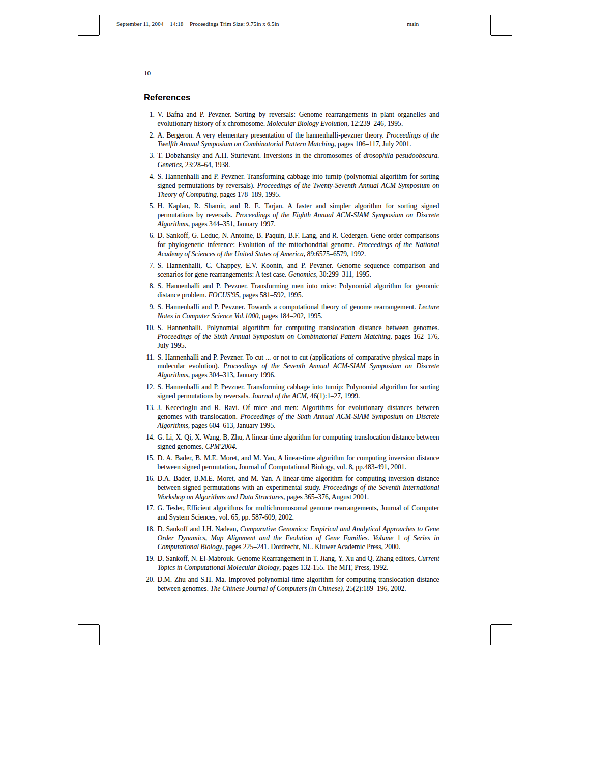September 11, 200414:18 Proceedings Trim Size: 9.75in x 6.5in main
10
References
1. V. Bafna and P. Pevzner. Sorting by reversals: Genome rearrangements in plant organelles and evolutionary history of x chromosome. Molecular Biology Evolution, 12:239–246, 1995.
2. A. Bergeron. A very elementary presentation of the hannenhalli-pevzner theory. Proceedings of the Twelfth Annual Symposium on Combinatorial Pattern Matching, pages 106–117, July 2001.
3. T. Dobzhansky and A.H. Sturtevant. Inversions in the chromosomes of drosophila pesudoobscura. Genetics, 23:28–64, 1938.
4. S. Hannenhalli and P. Pevzner. Transforming cabbage into turnip (polynomial algorithm for sorting signed permutations by reversals). Proceedings of the Twenty-Seventh Annual ACM Symposium on Theory of Computing, pages 178–189, 1995.
5. H. Kaplan, R. Shamir, and R. E. Tarjan. A faster and simpler algorithm for sorting signed permutations by reversals. Proceedings of the Eighth Annual ACM-SIAM Symposium on Discrete Algorithms, pages 344–351, January 1997.
6. D. Sankoff, G. Leduc, N. Antoine, B. Paquin, B.F. Lang, and R. Cedergen. Gene order comparisons for phylogenetic inference: Evolution of the mitochondrial genome. Proceedings of the National Academy of Sciences of the United States of America, 89:6575–6579, 1992.
7. S. Hannenhalli, C. Chappey, E.V. Koonin, and P. Pevzner. Genome sequence comparison and scenarios for gene rearrangements: A test case. Genomics, 30:299–311, 1995.
8. S. Hannenhalli and P. Pevzner. Transforming men into mice: Polynomial algorithm for genomic distance problem. FOCUS'95, pages 581–592, 1995.
9. S. Hannenhalli and P. Pevzner. Towards a computational theory of genome rearrangement. Lecture Notes in Computer Science Vol.1000, pages 184–202, 1995.
10. S. Hannenhalli. Polynomial algorithm for computing translocation distance between genomes. Proceedings of the Sixth Annual Symposium on Combinatorial Pattern Matching, pages 162–176, July 1995.
11. S. Hannenhalli and P. Pevzner. To cut ... or not to cut (applications of comparative physical maps in molecular evolution). Proceedings of the Seventh Annual ACM-SIAM Symposium on Discrete Algorithms, pages 304–313, January 1996.
12. S. Hannenhalli and P. Pevzner. Transforming cabbage into turnip: Polynomial algorithm for sorting signed permutations by reversals. Journal of the ACM, 46(1):1–27, 1999.
13. J. Kececioglu and R. Ravi. Of mice and men: Algorithms for evolutionary distances between genomes with translocation. Proceedings of the Sixth Annual ACM-SIAM Symposium on Discrete Algorithms, pages 604–613, January 1995.
14. G. Li, X. Qi, X. Wang, B, Zhu, A linear-time algorithm for computing translocation distance between signed genomes, CPM'2004.
15. D. A. Bader, B. M.E. Moret, and M. Yan, A linear-time algorithm for computing inversion distance between signed permutation, Journal of Computational Biology, vol. 8, pp.483-491, 2001.
16. D.A. Bader, B.M.E. Moret, and M. Yan. A linear-time algorithm for computing inversion distance between signed permutations with an experimental study. Proceedings of the Seventh International Workshop on Algorithms and Data Structures, pages 365–376, August 2001.
17. G. Tesler, Efficient algorithms for multichromosomal genome rearrangements, Journal of Computer and System Sciences, vol. 65, pp. 587-609, 2002.
18. D. Sankoff and J.H. Nadeau, Comparative Genomics: Empirical and Analytical Approaches to Gene Order Dynamics, Map Alignment and the Evolution of Gene Families. Volume 1 of Series in Computational Biology, pages 225–241. Dordrecht, NL. Kluwer Academic Press, 2000.
19. D. Sankoff, N. El-Mabrouk. Genome Rearrangement in T. Jiang, Y. Xu and Q. Zhang editors, Current Topics in Computational Molecular Biology, pages 132-155. The MIT, Press, 1992.
20. D.M. Zhu and S.H. Ma. Improved polynomial-time algorithm for computing translocation distance between genomes. The Chinese Journal of Computers (in Chinese), 25(2):189–196, 2002.